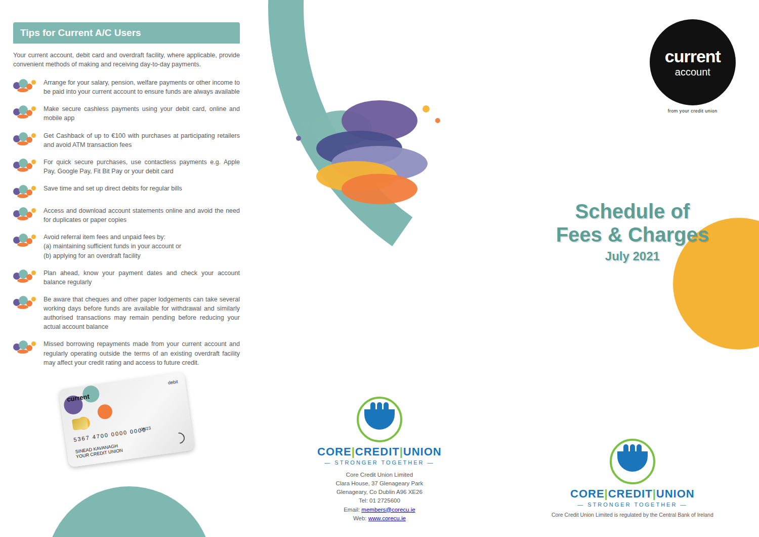Tips for Current A/C Users
Your current account, debit card and overdraft facility, where applicable, provide convenient methods of making and receiving day-to-day payments.
Arrange for your salary, pension, welfare payments or other income to be paid into your current account to ensure funds are always available
Make secure cashless payments using your debit card, online and mobile app
Get Cashback of up to €100 with purchases at participating retailers and avoid ATM transaction fees
For quick secure purchases, use contactless payments e.g. Apple Pay, Google Pay, Fit Bit Pay or your debit card
Save time and set up direct debits for regular bills
Access and download account statements online and avoid the need for duplicates or paper copies
Avoid referral item fees and unpaid fees by:
(a) maintaining sufficient funds in your account or
(b) applying for an overdraft facility
Plan ahead, know your payment dates and check your account balance regularly
Be aware that cheques and other paper lodgements can take several working days before funds are available for withdrawal and similarly authorised transactions may remain pending before reducing your actual account balance
Missed borrowing repayments made from your current account and regularly operating outside the terms of an existing overdraft facility may affect your credit rating and access to future credit.
current debit 5367 4700 0000 0000 06/23 Sinead Kavanagh
Your Credit Union
CORE|CREDIT|UNION
— STRONGER TOGETHER —
Core Credit Union Limited
Clara House, 37 Glenageary Park
Glenageary, Co Dublin A96 XE26
Tel: 01 2725600
Email: members@corecu.ie
Web: www.corecu.ie
current account
from your credit union
Schedule of
Fees & Charges July 2021
CORE|CREDIT|UNION
— STRONGER TOGETHER —
Core Credit Union Limited is regulated by the Central Bank of Ireland